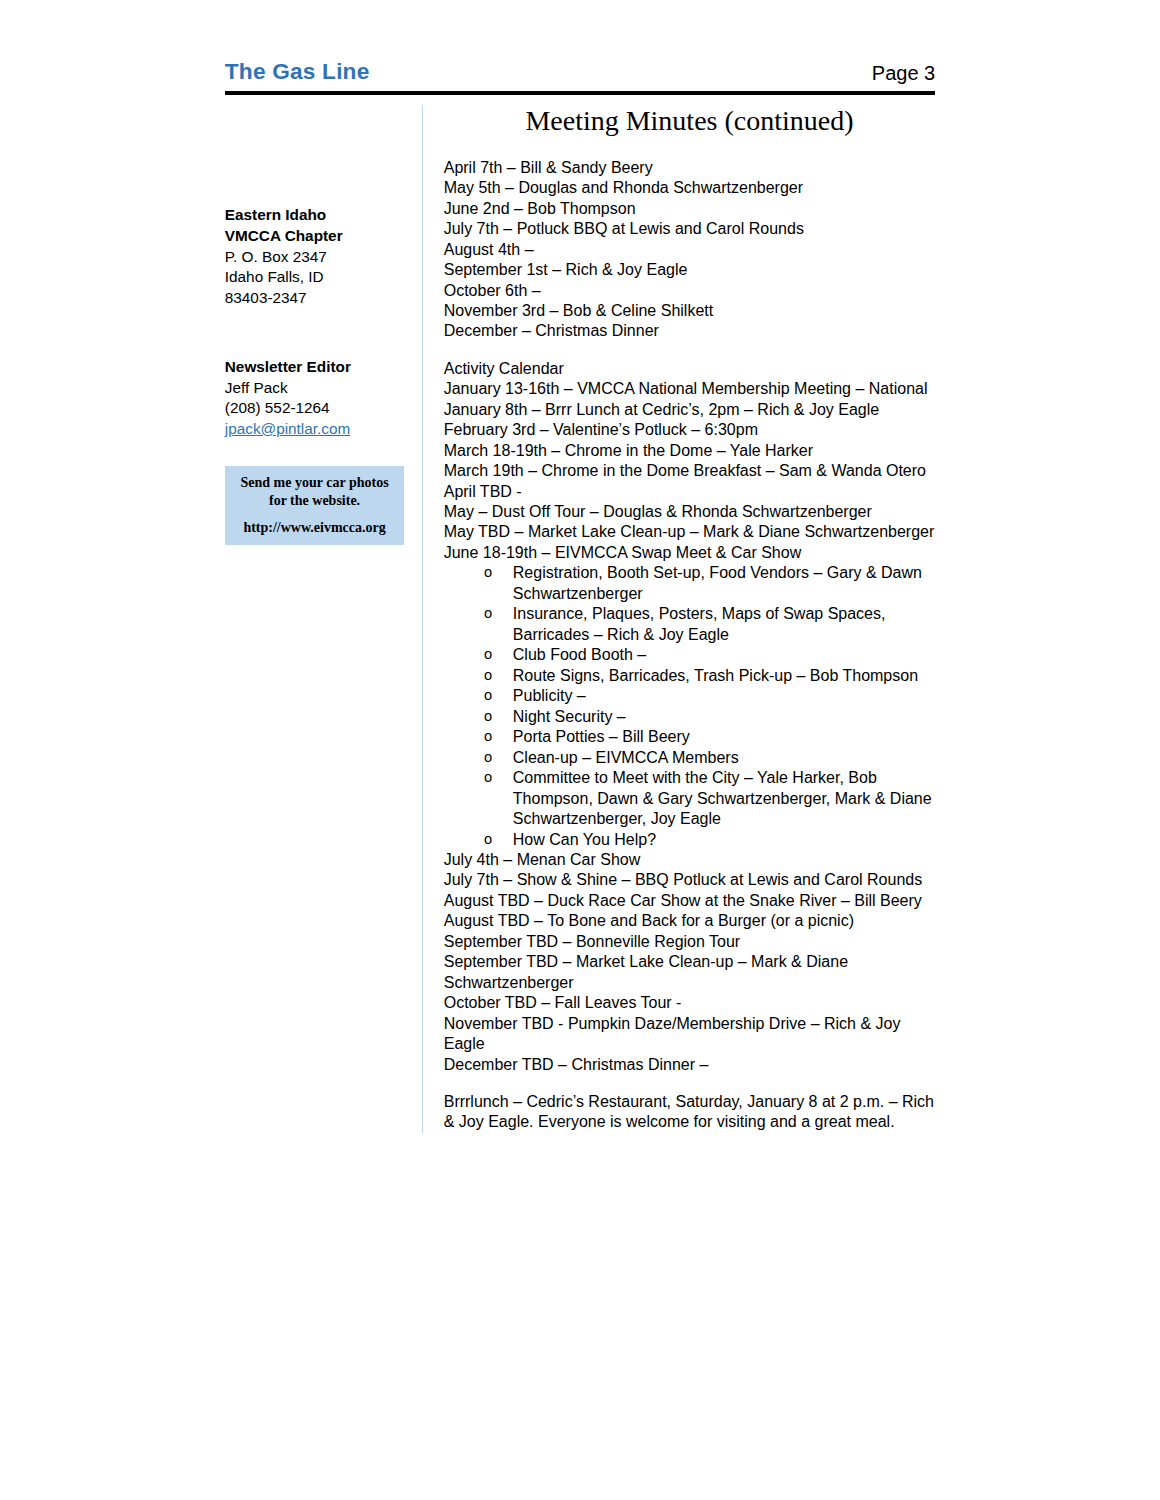The Gas Line
Page 3
Eastern Idaho
VMCCA Chapter
P. O. Box 2347
Idaho Falls, ID
83403-2347
Newsletter Editor
Jeff Pack
(208) 552-1264
jpack@pintlar.com
Send me your car photos for the website.
http://www.eivmcca.org
Meeting Minutes (continued)
April 7th – Bill & Sandy Beery
May 5th – Douglas and Rhonda Schwartzenberger
June 2nd – Bob Thompson
July 7th – Potluck BBQ at Lewis and Carol Rounds
August 4th –
September 1st – Rich & Joy Eagle
October 6th –
November 3rd – Bob & Celine Shilkett
December – Christmas Dinner
Activity Calendar
January 13-16th – VMCCA National Membership Meeting – National
January 8th – Brrr Lunch at Cedric’s, 2pm – Rich & Joy Eagle
February 3rd – Valentine’s Potluck – 6:30pm
March 18-19th – Chrome in the Dome – Yale Harker
March 19th – Chrome in the Dome Breakfast – Sam & Wanda Otero
April TBD -
May – Dust Off Tour – Douglas & Rhonda Schwartzenberger
May TBD – Market Lake Clean-up – Mark & Diane Schwartzenberger
June 18-19th – EIVMCCA Swap Meet & Car Show
Registration, Booth Set-up, Food Vendors – Gary & Dawn Schwartzenberger
Insurance, Plaques, Posters, Maps of Swap Spaces, Barricades – Rich & Joy Eagle
Club Food Booth –
Route Signs, Barricades, Trash Pick-up – Bob Thompson
Publicity –
Night Security –
Porta Potties – Bill Beery
Clean-up – EIVMCCA Members
Committee to Meet with the City – Yale Harker, Bob Thompson, Dawn & Gary Schwartzenberger, Mark & Diane Schwartzenberger, Joy Eagle
How Can You Help?
July 4th – Menan Car Show
July 7th – Show & Shine – BBQ Potluck at Lewis and Carol Rounds
August TBD – Duck Race Car Show at the Snake River – Bill Beery
August TBD – To Bone and Back for a Burger (or a picnic)
September TBD – Bonneville Region Tour
September TBD – Market Lake Clean-up – Mark & Diane Schwartzenberger
October TBD – Fall Leaves Tour -
November TBD - Pumpkin Daze/Membership Drive – Rich & Joy Eagle
December TBD – Christmas Dinner –
Brrrlunch – Cedric’s Restaurant, Saturday, January 8 at 2 p.m. – Rich & Joy Eagle. Everyone is welcome for visiting and a great meal.